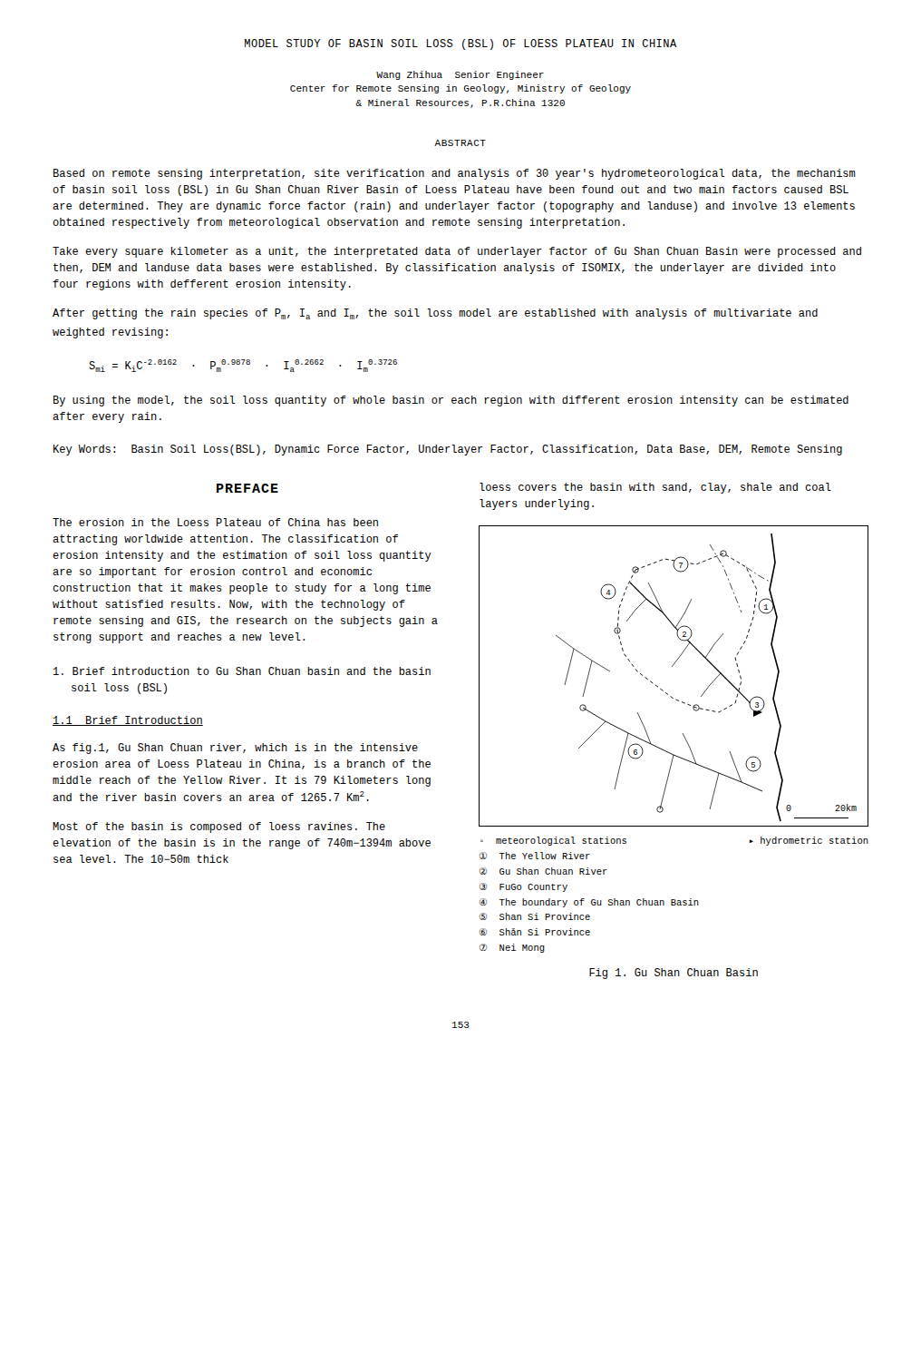MODEL STUDY OF BASIN SOIL LOSS (BSL) OF LOESS PLATEAU IN CHINA
Wang Zhihua Senior Engineer
Center for Remote Sensing in Geology, Ministry of Geology
& Mineral Resources, P.R.China 1320
ABSTRACT
Based on remote sensing interpretation, site verification and analysis of 30 year's hydrometeorological data, the mechanism of basin soil loss (BSL) in Gu Shan Chuan River Basin of Loess Plateau have been found out and two main factors caused BSL are determined. They are dynamic force factor (rain) and underlayer factor (topography and landuse) and involve 13 elements obtained respectively from meteorological observation and remote sensing interpretation.
Take every square kilometer as a unit, the interpretated data of underlayer factor of Gu Shan Chuan Basin were processed and then, DEM and landuse data bases were established. By classification analysis of ISOMIX, the underlayer are divided into four regions with defferent erosion intensity.
After getting the rain species of Pm, Ia and Im, the soil loss model are established with analysis of multivariate and weighted revising:
Smi = KiC-2.0162 · Pm0.9878 · Ia0.2662 · Im0.3726
By using the model, the soil loss quantity of whole basin or each region with different erosion intensity can be estimated after every rain.
Key Words: Basin Soil Loss(BSL), Dynamic Force Factor, Underlayer Factor, Classification, Data Base, DEM, Remote Sensing
PREFACE
The erosion in the Loess Plateau of China has been attracting worldwide attention. The classification of erosion intensity and the estimation of soil loss quantity are so important for erosion control and economic construction that it makes people to study for a long time without satisfied results. Now, with the technology of remote sensing and GIS, the research on the subjects gain a strong support and reaches a new level.
1. Brief introduction to Gu Shan Chuan basin and the basin soil loss (BSL)
1.1 Brief Introduction
As fig.1, Gu Shan Chuan river, which is in the intensive erosion area of Loess Plateau in China, is a branch of the middle reach of the Yellow River. It is 79 Kilometers long and the river basin covers an area of 1265.7 Km2.
Most of the basin is composed of loess ravines. The elevation of the basin is in the range of 740m−1394m above sea level. The 10−50m thick
loess covers the basin with sand, clay, shale and coal layers underlying.
1 2 3 4 5 6 7
0 20km
◦ meteorological stations ▸ hydrometric station
① The Yellow River
② Gu Shan Chuan River
③ FuGo Country
④ The boundary of Gu Shan Chuan Basin
⑤ Shan Si Province
⑥ Shǎn Si Province
⑦ Nei Mong
Fig 1. Gu Shan Chuan Basin
153